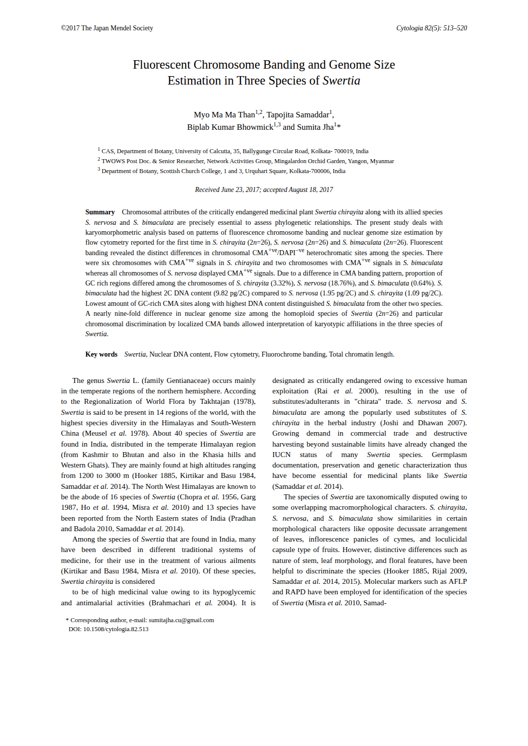©2017 The Japan Mendel Society
Cytologia 82(5): 513–520
Fluorescent Chromosome Banding and Genome Size
Estimation in Three Species of Swertia
Myo Ma Ma Than1,2, Tapojita Samaddar1,
Biplab Kumar Bhowmick1,3 and Sumita Jha1*
1 CAS, Department of Botany, University of Calcutta, 35, Ballygunge Circular Road, Kolkata- 700019, India
2 TWOWS Post Doc. & Senior Researcher, Network Activities Group, Mingalardon Orchid Garden, Yangon, Myanmar
3 Department of Botany, Scottish Church College, 1 and 3, Urquhart Square, Kolkata-700006, India
Received June 23, 2017; accepted August 18, 2017
Summary Chromosomal attributes of the critically endangered medicinal plant Swertia chirayita along with its allied species S. nervosa and S. bimaculata are precisely essential to assess phylogenetic relationships. The present study deals with karyomorphometric analysis based on patterns of fluorescence chromosome banding and nuclear genome size estimation by flow cytometry reported for the first time in S. chirayita (2n=26), S. nervosa (2n=26) and S. bimaculata (2n=26). Fluorescent banding revealed the distinct differences in chromosomal CMA+ve/DAPI−ve heterochromatic sites among the species. There were six chromosomes with CMA+ve signals in S. chirayita and two chromosomes with CMA+ve signals in S. bimaculata whereas all chromosomes of S. nervosa displayed CMA+ve signals. Due to a difference in CMA banding pattern, proportion of GC rich regions differed among the chromosomes of S. chirayita (3.32%), S. nervosa (18.76%), and S. bimaculata (0.64%). S. bimaculata had the highest 2C DNA content (9.82 pg/2C) compared to S. nervosa (1.95 pg/2C) and S. chirayita (1.09 pg/2C). Lowest amount of GC-rich CMA sites along with highest DNA content distinguished S. bimaculata from the other two species. A nearly nine-fold difference in nuclear genome size among the homoploid species of Swertia (2n=26) and particular chromosomal discrimination by localized CMA bands allowed interpretation of karyotypic affiliations in the three species of Swertia.
Key words Swertia, Nuclear DNA content, Flow cytometry, Fluorochrome banding, Total chromatin length.
The genus Swertia L. (family Gentianaceae) occurs mainly in the temperate regions of the northern hemisphere. According to the Regionalization of World Flora by Takhtajan (1978), Swertia is said to be present in 14 regions of the world, with the highest species diversity in the Himalayas and South-Western China (Meusel et al. 1978). About 40 species of Swertia are found in India, distributed in the temperate Himalayan region (from Kashmir to Bhutan and also in the Khasia hills and Western Ghats). They are mainly found at high altitudes ranging from 1200 to 3000 m (Hooker 1885, Kirtikar and Basu 1984, Samaddar et al. 2014). The North West Himalayas are known to be the abode of 16 species of Swertia (Chopra et al. 1956, Garg 1987, Ho et al. 1994, Misra et al. 2010) and 13 species have been reported from the North Eastern states of India (Pradhan and Badola 2010, Samaddar et al. 2014).
Among the species of Swertia that are found in India, many have been described in different traditional systems of medicine, for their use in the treatment of various ailments (Kirtikar and Basu 1984, Misra et al. 2010). Of these species, Swertia chirayita is considered
to be of high medicinal value owing to its hypoglycemic and antimalarial activities (Brahmachari et al. 2004). It is designated as critically endangered owing to excessive human exploitation (Rai et al. 2000), resulting in the use of substitutes/adulterants in "chirata" trade. S. nervosa and S. bimaculata are among the popularly used substitutes of S. chirayita in the herbal industry (Joshi and Dhawan 2007). Growing demand in commercial trade and destructive harvesting beyond sustainable limits have already changed the IUCN status of many Swertia species. Germplasm documentation, preservation and genetic characterization thus have become essential for medicinal plants like Swertia (Samaddar et al. 2014).
The species of Swertia are taxonomically disputed owing to some overlapping macromorphological characters. S. chirayita, S. nervosa, and S. bimaculata show similarities in certain morphological characters like opposite decussate arrangement of leaves, inflorescence panicles of cymes, and loculicidal capsule type of fruits. However, distinctive differences such as nature of stem, leaf morphology, and floral features, have been helpful to discriminate the species (Hooker 1885, Rijal 2009, Samaddar et al. 2014, 2015). Molecular markers such as AFLP and RAPD have been employed for identification of the species of Swertia (Misra et al. 2010, Samad-
* Corresponding author, e-mail: sumitajha.cu@gmail.com
DOI: 10.1508/cytologia.82.513